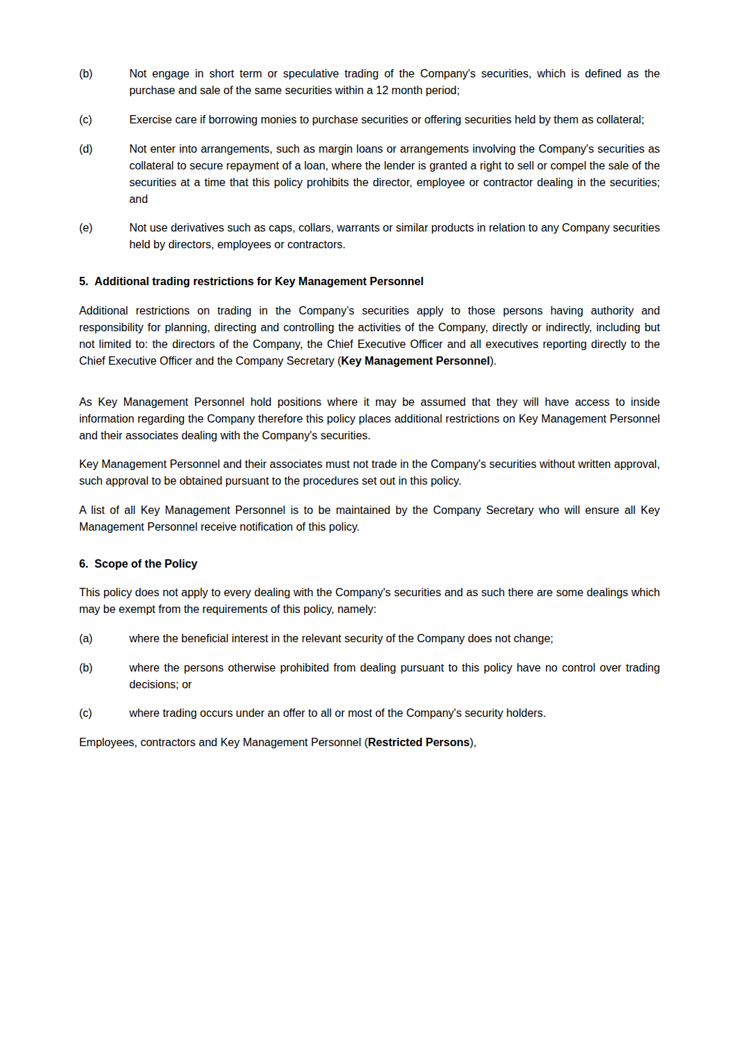(b)
Not engage in short term or speculative trading of the Company's securities, which is defined as the purchase and sale of the same securities within a 12 month period;
(c)
Exercise care if borrowing monies to purchase securities or offering securities held by them as collateral;
(d)
Not enter into arrangements, such as margin loans or arrangements involving the Company's securities as collateral to secure repayment of a loan, where the lender is granted a right to sell or compel the sale of the securities at a time that this policy prohibits the director, employee or contractor dealing in the securities; and
(e)
Not use derivatives such as caps, collars, warrants or similar products in relation to any Company securities held by directors, employees or contractors.
5. Additional trading restrictions for Key Management Personnel
Additional restrictions on trading in the Company’s securities apply to those persons having authority and responsibility for planning, directing and controlling the activities of the Company, directly or indirectly, including but not limited to: the directors of the Company, the Chief Executive Officer and all executives reporting directly to the Chief Executive Officer and the Company Secretary (Key Management Personnel).
As Key Management Personnel hold positions where it may be assumed that they will have access to inside information regarding the Company therefore this policy places additional restrictions on Key Management Personnel and their associates dealing with the Company's securities.
Key Management Personnel and their associates must not trade in the Company's securities without written approval, such approval to be obtained pursuant to the procedures set out in this policy.
A list of all Key Management Personnel is to be maintained by the Company Secretary who will ensure all Key Management Personnel receive notification of this policy.
6. Scope of the Policy
This policy does not apply to every dealing with the Company's securities and as such there are some dealings which may be exempt from the requirements of this policy, namely:
(a)
where the beneficial interest in the relevant security of the Company does not change;
(b)
where the persons otherwise prohibited from dealing pursuant to this policy have no control over trading decisions; or
(c)
where trading occurs under an offer to all or most of the Company's security holders.
Employees, contractors and Key Management Personnel (Restricted Persons),